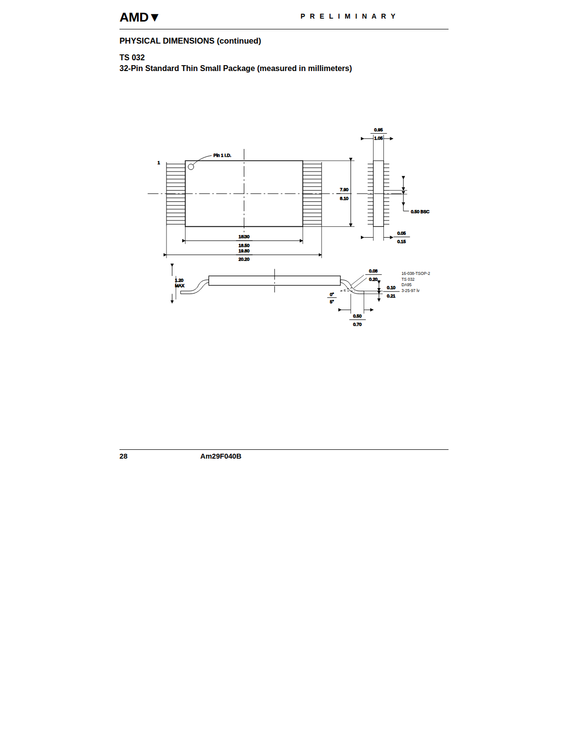AMD▼
P R E L I M I N A R Y
PHYSICAL DIMENSIONS (continued)
TS 032
32-Pin Standard Thin Small Package (measured in millimeters)
Pin 1 I.D. 1 7.90 8.10 18.30 18.50 19.80 20.20 0.95 1.05 0.50 BSC 0.05 0.15 1.20 MAX 0.08 0.20 0.10 0.21 0° 5° 0.50 0.70 16-038-TSOP-2 TS 032 DA95 3-25-97 lv
28 Am29F040B